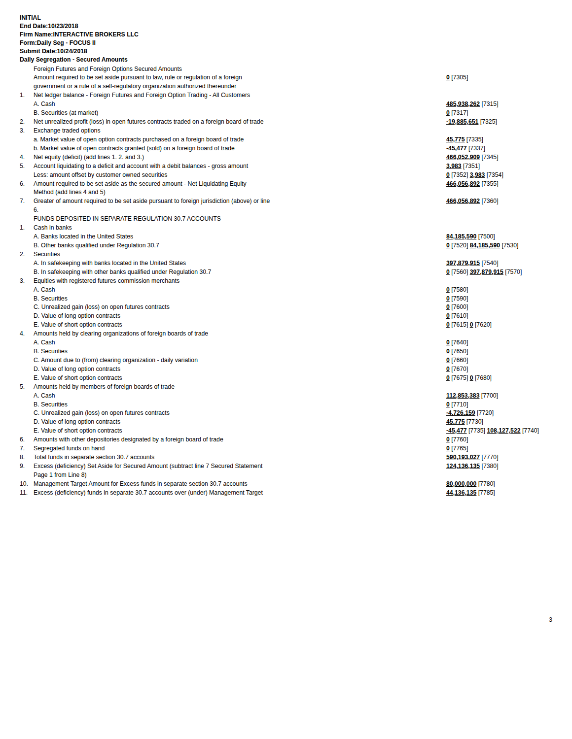INITIAL
End Date:10/23/2018
Firm Name:INTERACTIVE BROKERS LLC
Form:Daily Seg - FOCUS II
Submit Date:10/24/2018
Daily Segregation - Secured Amounts
| | Foreign Futures and Foreign Options Secured Amounts | |
| | Amount required to be set aside pursuant to law, rule or regulation of a foreign | 0 [7305] |
| | government or a rule of a self-regulatory organization authorized thereunder | |
| 1. | Net ledger balance - Foreign Futures and Foreign Option Trading - All Customers | |
| | A. Cash | 485,938,262 [7315] |
| | B. Securities (at market) | 0 [7317] |
| 2. | Net unrealized profit (loss) in open futures contracts traded on a foreign board of trade | -19,885,651 [7325] |
| 3. | Exchange traded options | |
| | a. Market value of open option contracts purchased on a foreign board of trade | 45,775 [7335] |
| | b. Market value of open contracts granted (sold) on a foreign board of trade | -45,477 [7337] |
| 4. | Net equity (deficit) (add lines 1. 2. and 3.) | 466,052,909 [7345] |
| 5. | Account liquidating to a deficit and account with a debit balances - gross amount | 3,983 [7351] |
| | Less: amount offset by customer owned securities | 0 [7352] 3,983 [7354] |
| 6. | Amount required to be set aside as the secured amount - Net Liquidating Equity | 466,056,892 [7355] |
| | Method (add lines 4 and 5) | |
| 7. | Greater of amount required to be set aside pursuant to foreign jurisdiction (above) or line | 466,056,892 [7360] |
| | 6. | |
| | FUNDS DEPOSITED IN SEPARATE REGULATION 30.7 ACCOUNTS | |
| 1. | Cash in banks | |
| | A. Banks located in the United States | 84,185,590 [7500] |
| | B. Other banks qualified under Regulation 30.7 | 0 [7520] 84,185,590 [7530] |
| 2. | Securities | |
| | A. In safekeeping with banks located in the United States | 397,879,915 [7540] |
| | B. In safekeeping with other banks qualified under Regulation 30.7 | 0 [7560] 397,879,915 [7570] |
| 3. | Equities with registered futures commission merchants | |
| | A. Cash | 0 [7580] |
| | B. Securities | 0 [7590] |
| | C. Unrealized gain (loss) on open futures contracts | 0 [7600] |
| | D. Value of long option contracts | 0 [7610] |
| | E. Value of short option contracts | 0 [7615] 0 [7620] |
| 4. | Amounts held by clearing organizations of foreign boards of trade | |
| | A. Cash | 0 [7640] |
| | B. Securities | 0 [7650] |
| | C. Amount due to (from) clearing organization - daily variation | 0 [7660] |
| | D. Value of long option contracts | 0 [7670] |
| | E. Value of short option contracts | 0 [7675] 0 [7680] |
| 5. | Amounts held by members of foreign boards of trade | |
| | A. Cash | 112,853,383 [7700] |
| | B. Securities | 0 [7710] |
| | C. Unrealized gain (loss) on open futures contracts | -4,726,159 [7720] |
| | D. Value of long option contracts | 45,775 [7730] |
| | E. Value of short option contracts | -45,477 [7735] 108,127,522 [7740] |
| 6. | Amounts with other depositories designated by a foreign board of trade | 0 [7760] |
| 7. | Segregated funds on hand | 0 [7765] |
| 8. | Total funds in separate section 30.7 accounts | 590,193,027 [7770] |
| 9. | Excess (deficiency) Set Aside for Secured Amount (subtract line 7 Secured Statement | 124,136,135 [7380] |
| | Page 1 from Line 8) | |
| 10. | Management Target Amount for Excess funds in separate section 30.7 accounts | 80,000,000 [7780] |
| 11. | Excess (deficiency) funds in separate 30.7 accounts over (under) Management Target | 44,136,135 [7785] |
3